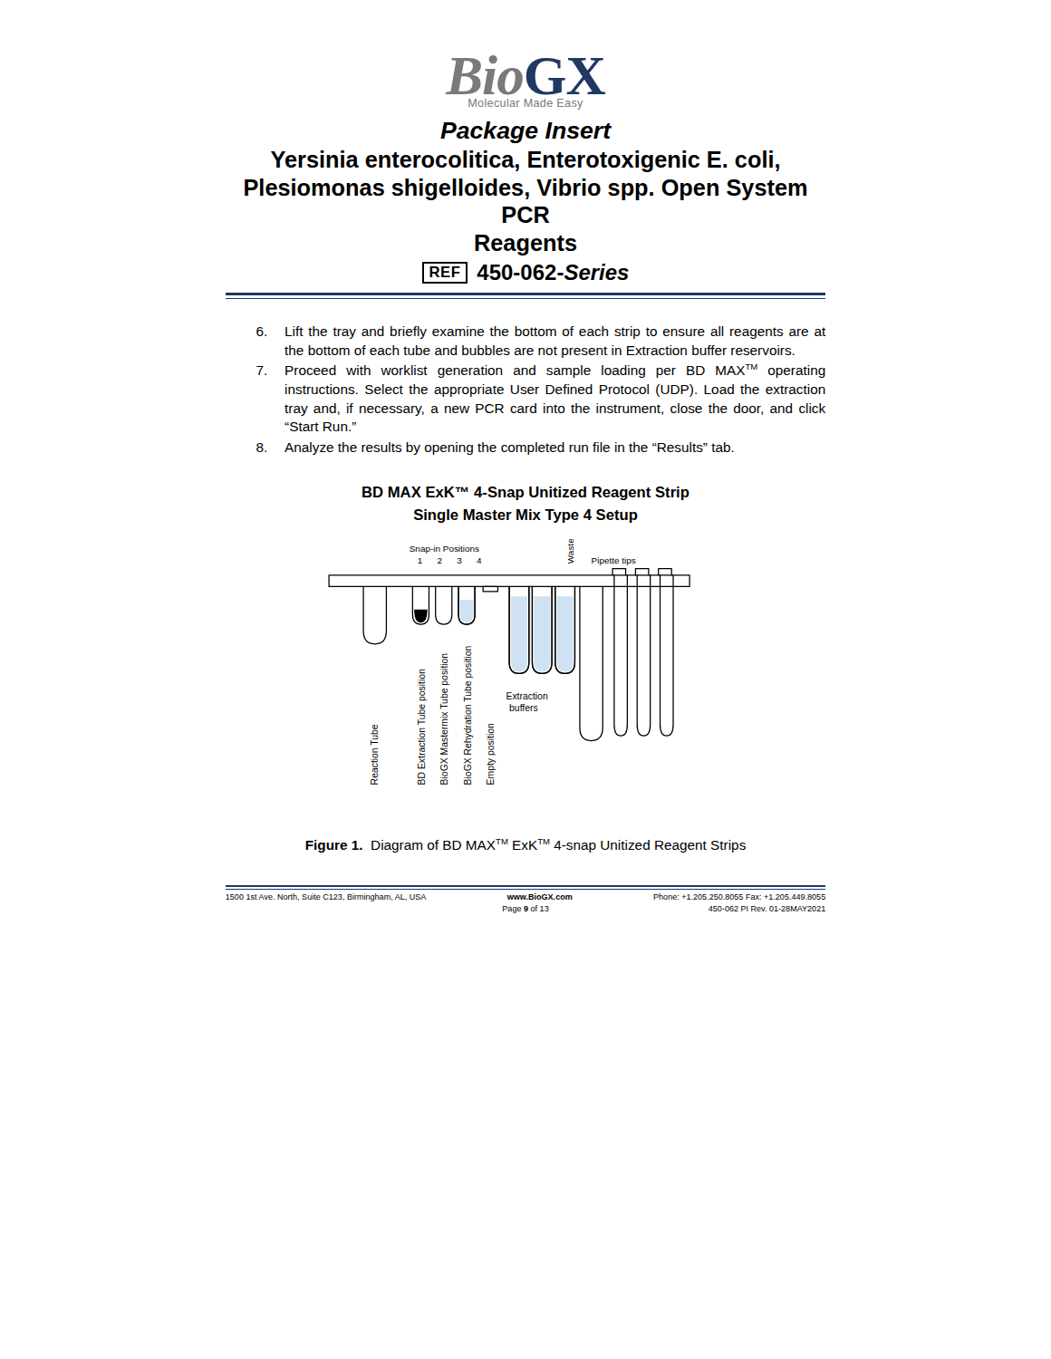Bio GX
Molecular Made Easy
Package Insert
Yersinia enterocolitica, Enterotoxigenic E. coli,
Plesiomonas shigelloides, Vibrio spp. Open System PCR
Reagents
REF 450-062-Series
6. Lift the tray and briefly examine the bottom of each strip to ensure all reagents are at the bottom of each tube and bubbles are not present in Extraction buffer reservoirs.
7. Proceed with worklist generation and sample loading per BD MAXTM operating instructions. Select the appropriate User Defined Protocol (UDP). Load the extraction tray and, if necessary, a new PCR card into the instrument, close the door, and click “Start Run.”
8. Analyze the results by opening the completed run file in the “Results” tab.
BD MAX ExK™ 4-Snap Unitized Reagent Strip Single Master Mix Type 4 Setup
Snap-in Positions 1 2 3 4 Waste Pipette tips Reaction Tube BD Extraction Tube position BioGX Mastermix Tube position BioGX Rehydration Tube position Empty position Extraction buffers
Figure 1. Diagram of BD MAXTM ExKTM 4-snap Unitized Reagent Strips
1500 1st Ave. North, Suite C123, Birmingham, AL, USA www.BioGX.com Phone: +1.205.250.8055 Fax: +1.205.449.8055
Page 9 of 13 450-062 PI Rev. 01-28MAY2021